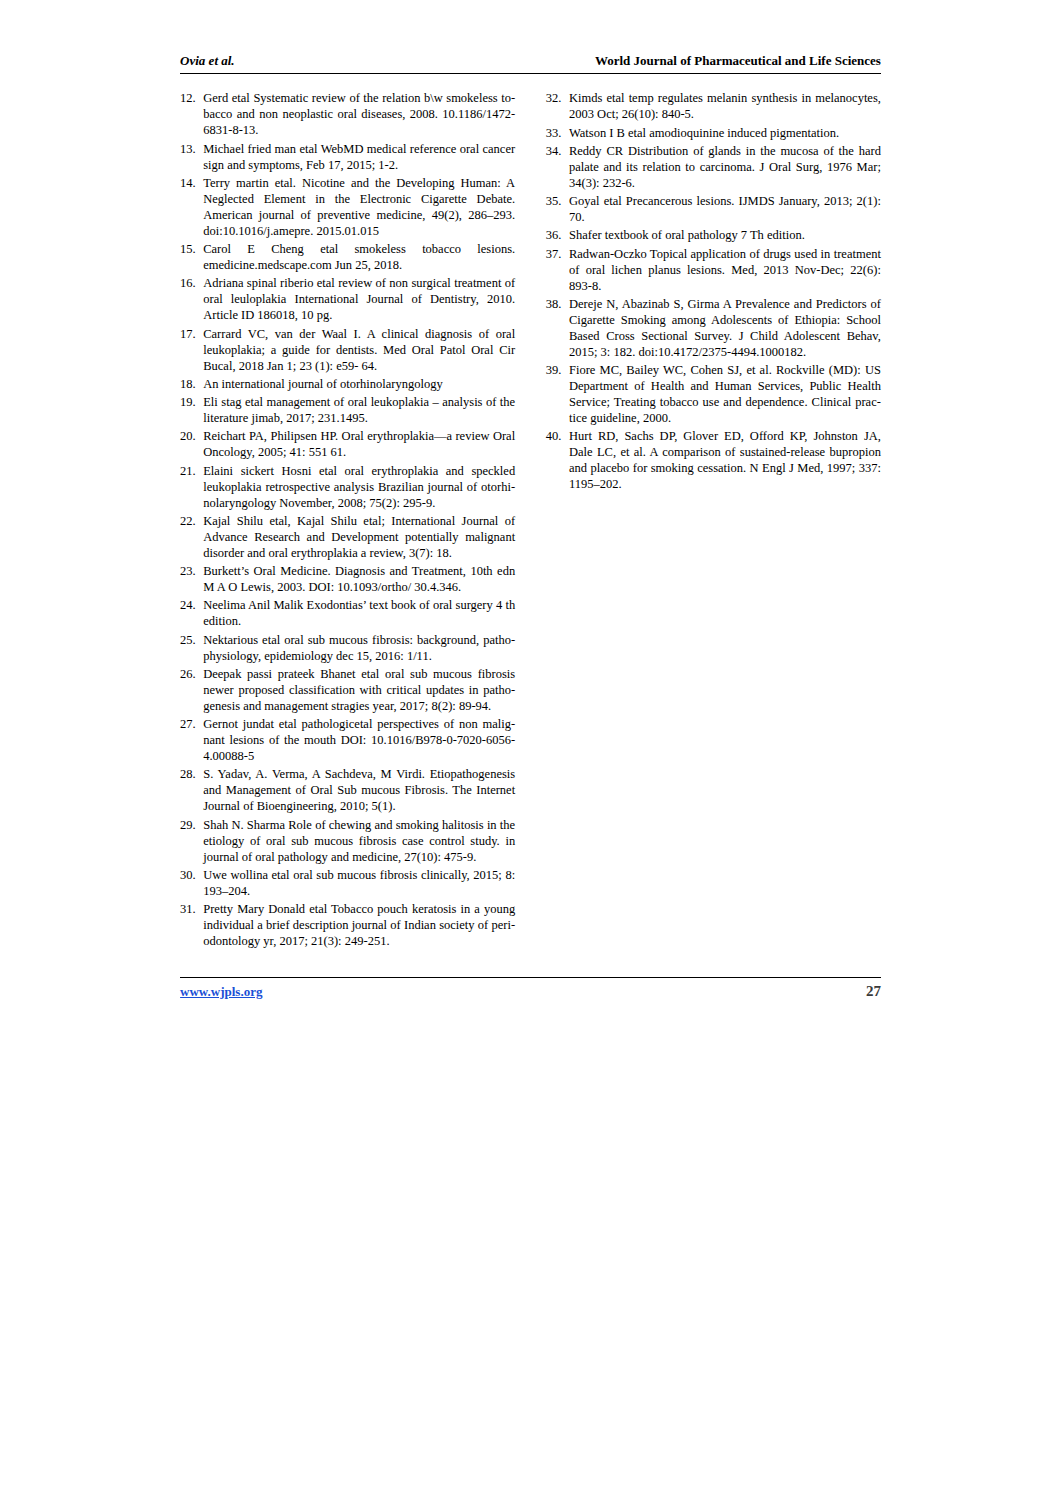Ovia et al.
World Journal of Pharmaceutical and Life Sciences
12 Gerd etal Systematic review of the relation b\w smokeless tobacco and non neoplastic oral diseases, 2008. 10.1186/1472-6831-8-13.
13 Michael fried man etal WebMD medical reference oral cancer sign and symptoms, Feb 17, 2015; 1-2.
14 Terry martin etal. Nicotine and the Developing Human: A Neglected Element in the Electronic Cigarette Debate. American journal of preventive medicine, 49(2), 286–293. doi:10.1016/j.amepre. 2015.01.015
15 Carol E Cheng etal smokeless tobacco lesions. emedicine.medscape.com Jun 25, 2018.
16 Adriana spinal riberio etal review of non surgical treatment of oral leuloplakia International Journal of Dentistry, 2010. Article ID 186018, 10 pg.
17 Carrard VC, van der Waal I. A clinical diagnosis of oral leukoplakia; a guide for dentists. Med Oral Patol Oral Cir Bucal, 2018 Jan 1; 23 (1): e59- 64.
18 An international journal of otorhinolaryngology
19 Eli stag etal management of oral leukoplakia – analysis of the literature jimab, 2017; 231.1495.
20 Reichart PA, Philipsen HP. Oral erythroplakia—a review Oral Oncology, 2005; 41: 551 61.
21 Elaini sickert Hosni etal oral erythroplakia and speckled leukoplakia retrospective analysis Brazilian journal of otorhinolaryngology November, 2008; 75(2): 295-9.
22 Kajal Shilu etal, Kajal Shilu etal; International Journal of Advance Research and Development potentially malignant disorder and oral erythroplakia a review, 3(7): 18.
23 Burkett’s Oral Medicine. Diagnosis and Treatment, 10th edn M A O Lewis, 2003. DOI: 10.1093/ortho/ 30.4.346.
24 Neelima Anil Malik Exodontias’ text book of oral surgery 4 th edition.
25 Nektarious etal oral sub mucous fibrosis: background, pathophysiology, epidemiology dec 15, 2016: 1/11.
26 Deepak passi prateek Bhanet etal oral sub mucous fibrosis newer proposed classification with critical updates in pathogenesis and management stragies year, 2017; 8(2): 89-94.
27 Gernot jundat etal pathologicetal perspectives of non malignant lesions of the mouth DOI: 10.1016/B978-0-7020-6056-4.00088-5
28 S. Yadav, A. Verma, A Sachdeva, M Virdi. Etiopathogenesis and Management of Oral Sub mucous Fibrosis. The Internet Journal of Bioengineering, 2010; 5(1).
29 Shah N. Sharma Role of chewing and smoking halitosis in the etiology of oral sub mucous fibrosis case control study. in journal of oral pathology and medicine, 27(10): 475-9.
30 Uwe wollina etal oral sub mucous fibrosis clinically, 2015; 8: 193–204.
31 Pretty Mary Donald etal Tobacco pouch keratosis in a young individual a brief description journal of Indian society of periodontology yr, 2017; 21(3): 249-251.
32 Kimds etal temp regulates melanin synthesis in melanocytes, 2003 Oct; 26(10): 840-5.
33 Watson I B etal amodioquinine induced pigmentation.
34 Reddy CR Distribution of glands in the mucosa of the hard palate and its relation to carcinoma. J Oral Surg, 1976 Mar; 34(3): 232-6.
35 Goyal etal Precancerous lesions. IJMDS January, 2013; 2(1): 70.
36 Shafer textbook of oral pathology 7 Th edition.
37 Radwan-Oczko Topical application of drugs used in treatment of oral lichen planus lesions. Med, 2013 Nov-Dec; 22(6): 893-8.
38 Dereje N, Abazinab S, Girma A Prevalence and Predictors of Cigarette Smoking among Adolescents of Ethiopia: School Based Cross Sectional Survey. J Child Adolescent Behav, 2015; 3: 182. doi:10.4172/2375-4494.1000182.
39 Fiore MC, Bailey WC, Cohen SJ, et al. Rockville (MD): US Department of Health and Human Services, Public Health Service; Treating tobacco use and dependence. Clinical practice guideline, 2000.
40 Hurt RD, Sachs DP, Glover ED, Offord KP, Johnston JA, Dale LC, et al. A comparison of sustained-release bupropion and placebo for smoking cessation. N Engl J Med, 1997; 337: 1195–202.
www.wjpls.org
27